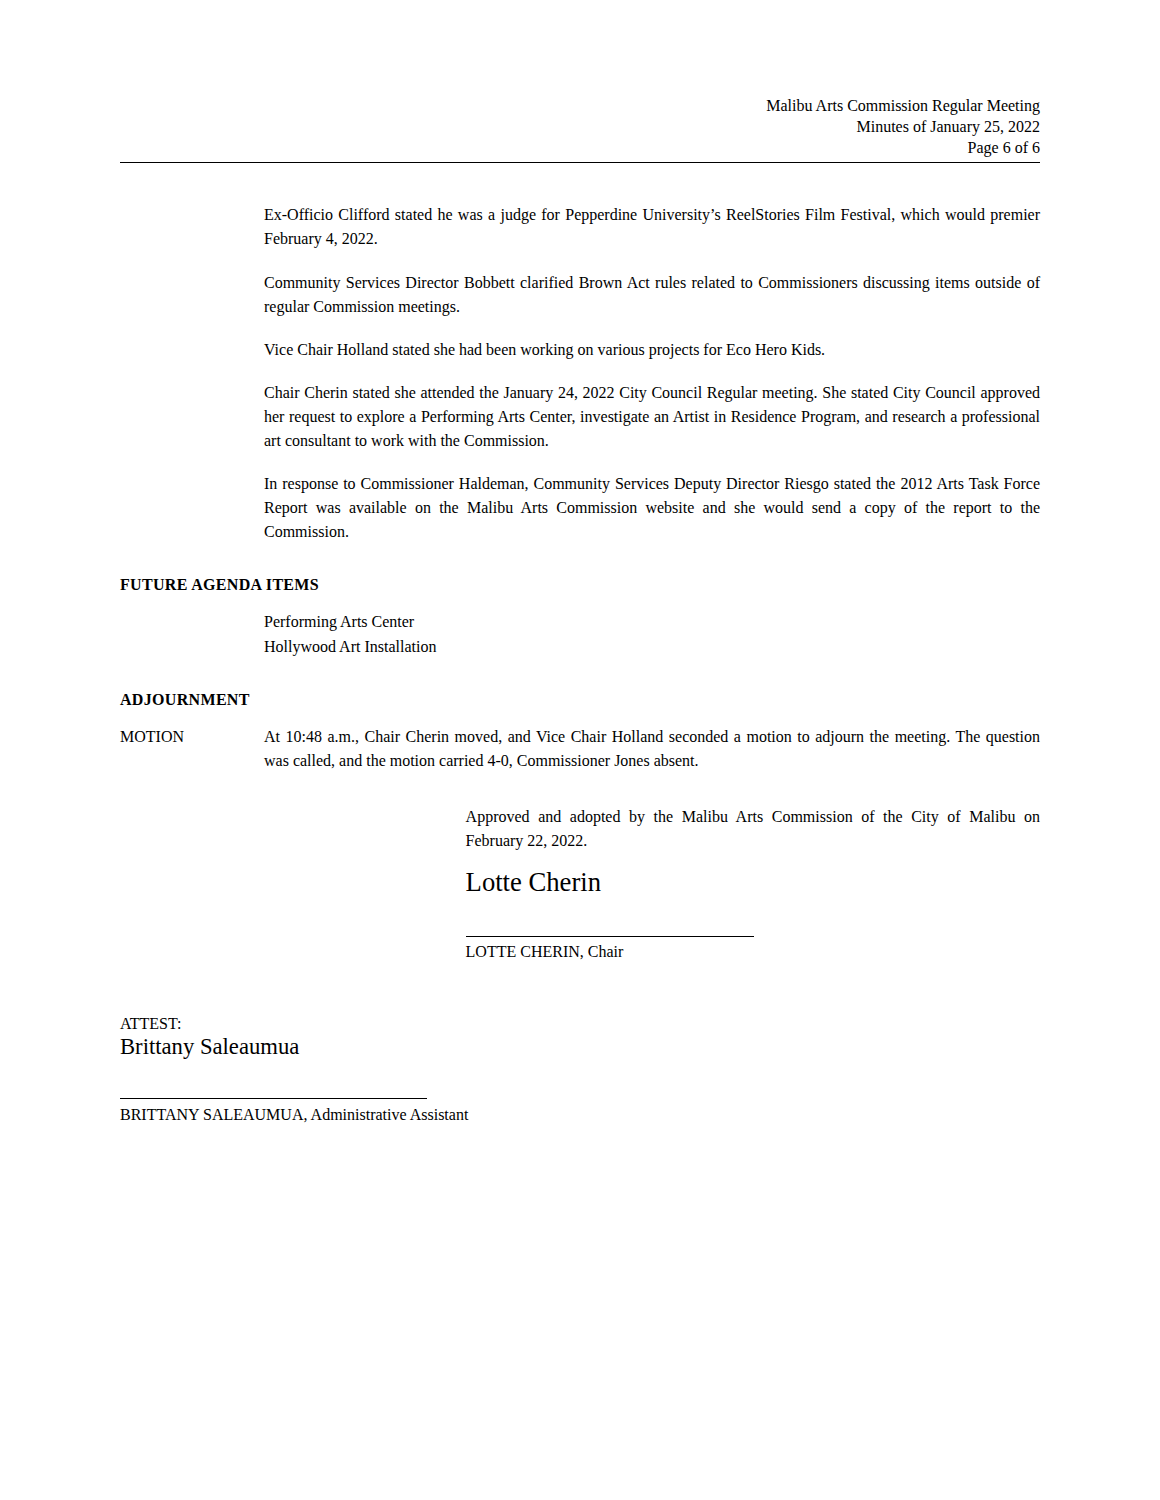Malibu Arts Commission Regular Meeting
Minutes of January 25, 2022
Page 6 of 6
Ex-Officio Clifford stated he was a judge for Pepperdine University’s ReelStories Film Festival, which would premier February 4, 2022.
Community Services Director Bobbett clarified Brown Act rules related to Commissioners discussing items outside of regular Commission meetings.
Vice Chair Holland stated she had been working on various projects for Eco Hero Kids.
Chair Cherin stated she attended the January 24, 2022 City Council Regular meeting. She stated City Council approved her request to explore a Performing Arts Center, investigate an Artist in Residence Program, and research a professional art consultant to work with the Commission.
In response to Commissioner Haldeman, Community Services Deputy Director Riesgo stated the 2012 Arts Task Force Report was available on the Malibu Arts Commission website and she would send a copy of the report to the Commission.
Future Agenda Items
Performing Arts Center
Hollywood Art Installation
Adjournment
MOTION
At 10:48 a.m., Chair Cherin moved, and Vice Chair Holland seconded a motion to adjourn the meeting. The question was called, and the motion carried 4-0, Commissioner Jones absent.
Approved and adopted by the Malibu Arts Commission of the City of Malibu on February 22, 2022.
Lotte Cherin
LOTTE CHERIN, Chair
ATTEST:
Brittany Saleaumua
BRITTANY SALEAUMUA, Administrative Assistant